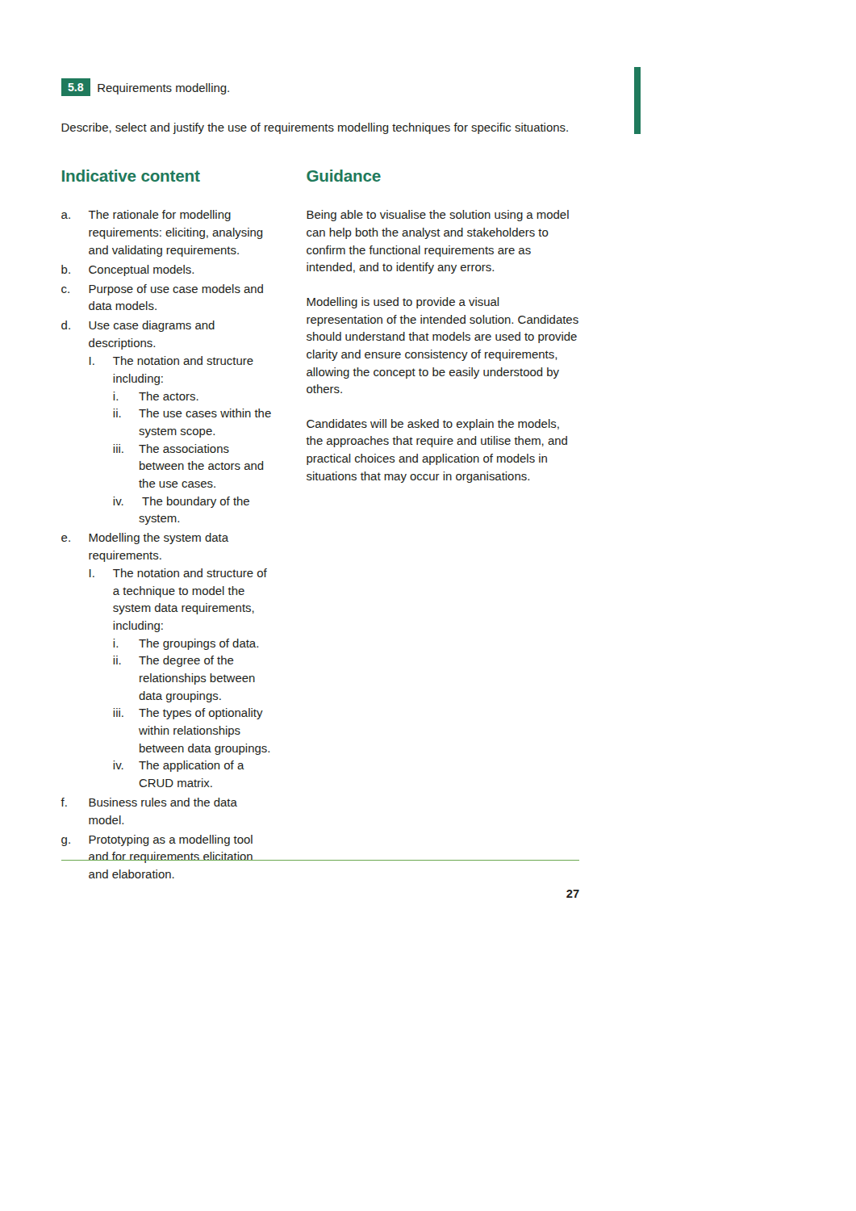5.8 Requirements modelling.
Describe, select and justify the use of requirements modelling techniques for specific situations.
Indicative content
a. The rationale for modelling requirements: eliciting, analysing and validating requirements.
b. Conceptual models.
c. Purpose of use case models and data models.
d. Use case diagrams and descriptions.
I. The notation and structure including:
i. The actors.
ii. The use cases within the system scope.
iii. The associations between the actors and the use cases.
iv. The boundary of the system.
e. Modelling the system data requirements.
I. The notation and structure of a technique to model the system data requirements, including:
i. The groupings of data.
ii. The degree of the relationships between data groupings.
iii. The types of optionality within relationships between data groupings.
iv. The application of a CRUD matrix.
f. Business rules and the data model.
g. Prototyping as a modelling tool and for requirements elicitation and elaboration.
Guidance
Being able to visualise the solution using a model can help both the analyst and stakeholders to confirm the functional requirements are as intended, and to identify any errors.
Modelling is used to provide a visual representation of the intended solution. Candidates should understand that models are used to provide clarity and ensure consistency of requirements, allowing the concept to be easily understood by others.
Candidates will be asked to explain the models, the approaches that require and utilise them, and practical choices and application of models in situations that may occur in organisations.
27